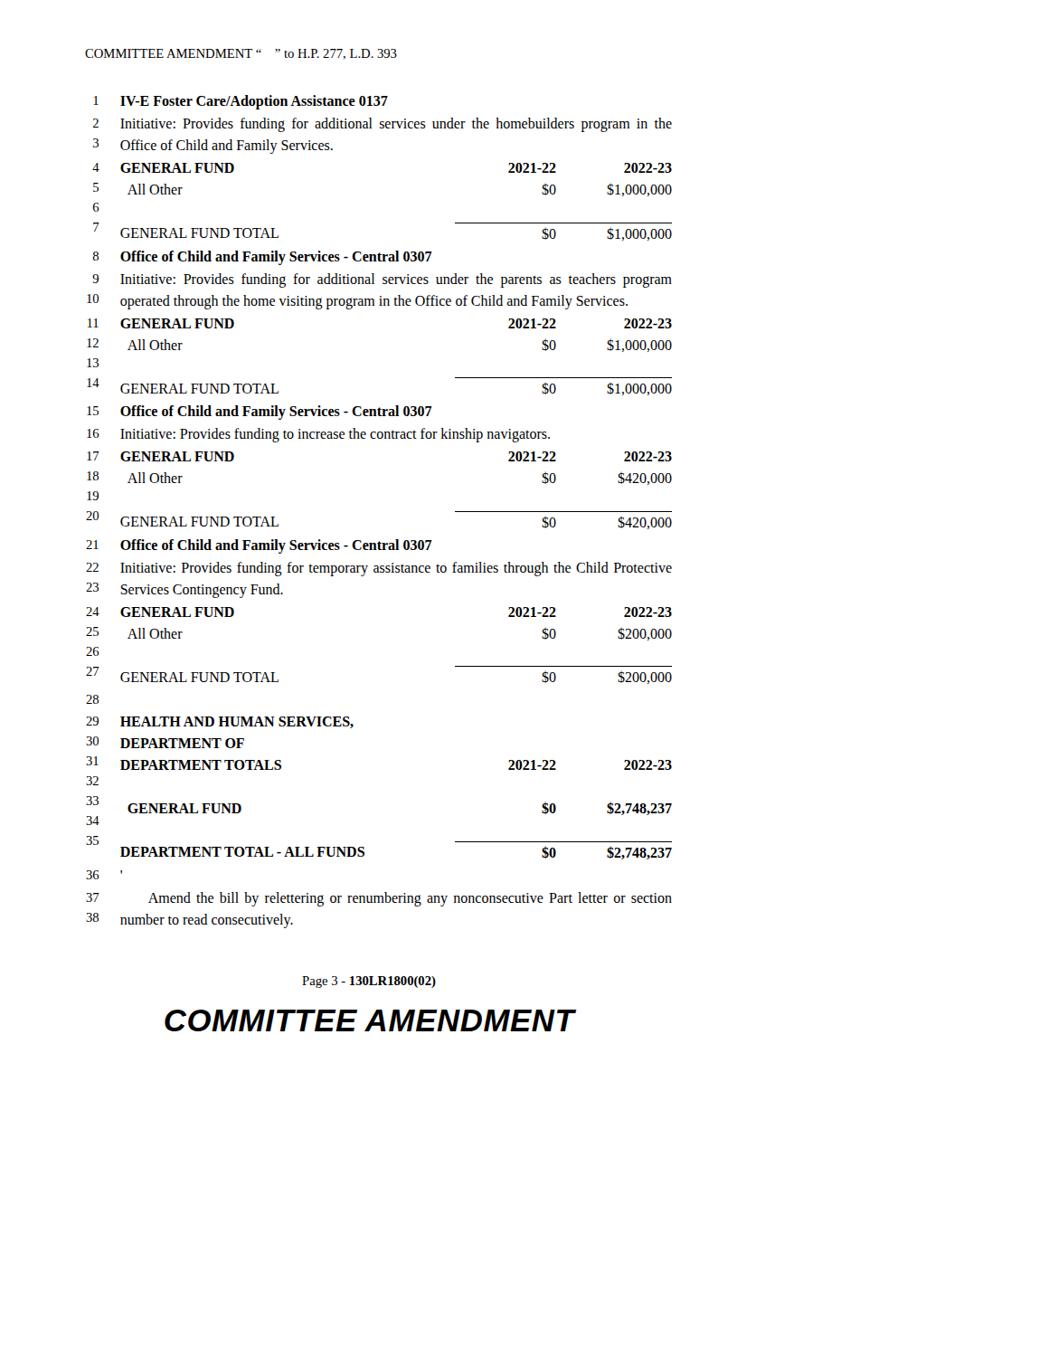COMMITTEE AMENDMENT “ ” to H.P. 277, L.D. 393
| 1 | IV-E Foster Care/Adoption Assistance 0137 |
| 2 3 | Initiative: Provides funding for additional services under the homebuilders program in the Office of Child and Family Services. |
| 4 5 6 7 | / GENERAL FUND / 2021-22 / 2022-23 / / All Other / $0 / $1,000,000 / / GENERAL FUND TOTAL / $0 / $1,000,000 / |
| 8 | Office of Child and Family Services - Central 0307 |
| 9 10 | Initiative: Provides funding for additional services under the parents as teachers program operated through the home visiting program in the Office of Child and Family Services. |
| 11 12 13 14 | / GENERAL FUND / 2021-22 / 2022-23 / / All Other / $0 / $1,000,000 / / GENERAL FUND TOTAL / $0 / $1,000,000 / |
| 15 | Office of Child and Family Services - Central 0307 |
| 16 | Initiative: Provides funding to increase the contract for kinship navigators. |
| 17 18 19 20 | / GENERAL FUND / 2021-22 / 2022-23 / / All Other / $0 / $420,000 / / GENERAL FUND TOTAL / $0 / $420,000 / |
| 21 | Office of Child and Family Services - Central 0307 |
| 22 23 | Initiative: Provides funding for temporary assistance to families through the Child Protective Services Contingency Fund. |
| 24 25 26 27 | / GENERAL FUND / 2021-22 / 2022-23 / / All Other / $0 / $200,000 / / GENERAL FUND TOTAL / $0 / $200,000 / |
| 28 | |
| 29 30 31 32 33 34 35 | / HEALTH AND HUMAN SERVICES, / / / / DEPARTMENT OF / / / / DEPARTMENT TOTALS / 2021-22 / 2022-23 / / GENERAL FUND / $0 / $2,748,237 / / DEPARTMENT TOTAL - ALL FUNDS / $0 / $2,748,237 / |
| 36 | ' |
| 37 38 | Amend the bill by relettering or renumbering any nonconsecutive Part letter or section number to read consecutively. |
Page 3 - 130LR1800(02)
COMMITTEE AMENDMENT